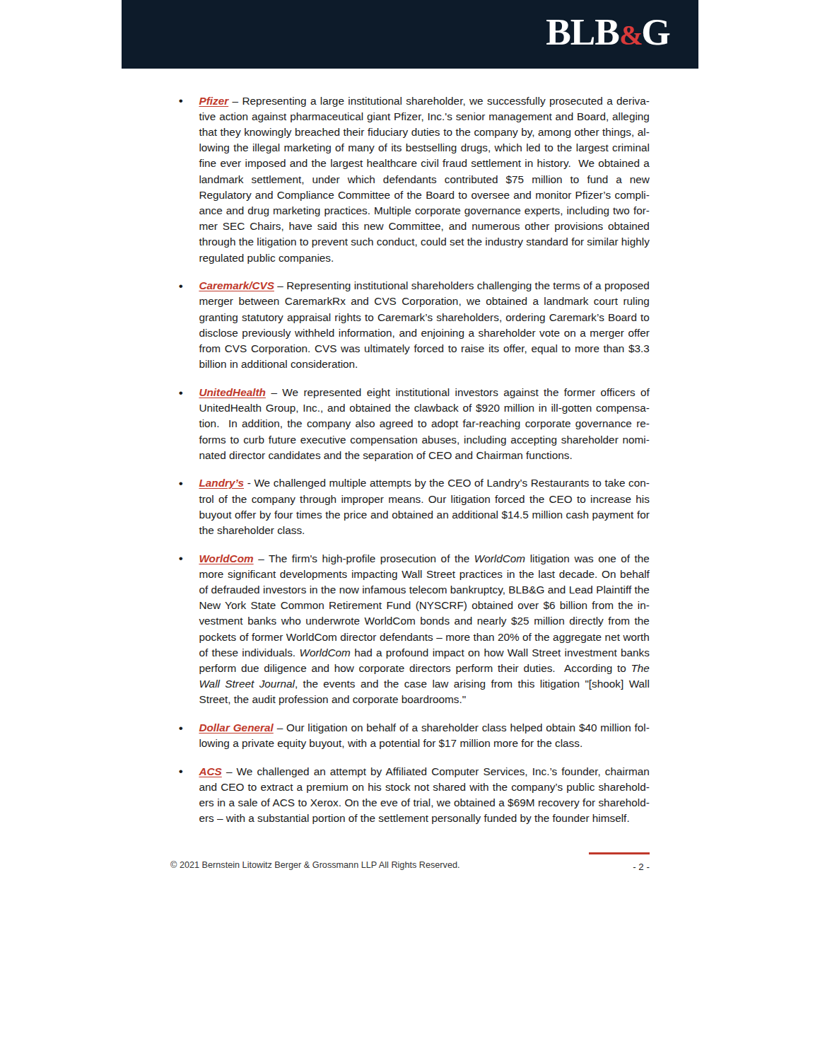BLB&G
Pfizer – Representing a large institutional shareholder, we successfully prosecuted a derivative action against pharmaceutical giant Pfizer, Inc.'s senior management and Board, alleging that they knowingly breached their fiduciary duties to the company by, among other things, allowing the illegal marketing of many of its bestselling drugs, which led to the largest criminal fine ever imposed and the largest healthcare civil fraud settlement in history. We obtained a landmark settlement, under which defendants contributed $75 million to fund a new Regulatory and Compliance Committee of the Board to oversee and monitor Pfizer’s compliance and drug marketing practices. Multiple corporate governance experts, including two former SEC Chairs, have said this new Committee, and numerous other provisions obtained through the litigation to prevent such conduct, could set the industry standard for similar highly regulated public companies.
Caremark/CVS – Representing institutional shareholders challenging the terms of a proposed merger between CaremarkRx and CVS Corporation, we obtained a landmark court ruling granting statutory appraisal rights to Caremark’s shareholders, ordering Caremark’s Board to disclose previously withheld information, and enjoining a shareholder vote on a merger offer from CVS Corporation. CVS was ultimately forced to raise its offer, equal to more than $3.3 billion in additional consideration.
UnitedHealth – We represented eight institutional investors against the former officers of UnitedHealth Group, Inc., and obtained the clawback of $920 million in ill-gotten compensation. In addition, the company also agreed to adopt far-reaching corporate governance reforms to curb future executive compensation abuses, including accepting shareholder nominated director candidates and the separation of CEO and Chairman functions.
Landry’s - We challenged multiple attempts by the CEO of Landry’s Restaurants to take control of the company through improper means. Our litigation forced the CEO to increase his buyout offer by four times the price and obtained an additional $14.5 million cash payment for the shareholder class.
WorldCom – The firm's high-profile prosecution of the WorldCom litigation was one of the more significant developments impacting Wall Street practices in the last decade. On behalf of defrauded investors in the now infamous telecom bankruptcy, BLB&G and Lead Plaintiff the New York State Common Retirement Fund (NYSCRF) obtained over $6 billion from the investment banks who underwrote WorldCom bonds and nearly $25 million directly from the pockets of former WorldCom director defendants – more than 20% of the aggregate net worth of these individuals. WorldCom had a profound impact on how Wall Street investment banks perform due diligence and how corporate directors perform their duties. According to The Wall Street Journal, the events and the case law arising from this litigation "[shook] Wall Street, the audit profession and corporate boardrooms."
Dollar General – Our litigation on behalf of a shareholder class helped obtain $40 million following a private equity buyout, with a potential for $17 million more for the class.
ACS – We challenged an attempt by Affiliated Computer Services, Inc.’s founder, chairman and CEO to extract a premium on his stock not shared with the company’s public shareholders in a sale of ACS to Xerox. On the eve of trial, we obtained a $69M recovery for shareholders – with a substantial portion of the settlement personally funded by the founder himself.
© 2021 Bernstein Litowitz Berger & Grossmann LLP All Rights Reserved.
- 2 -